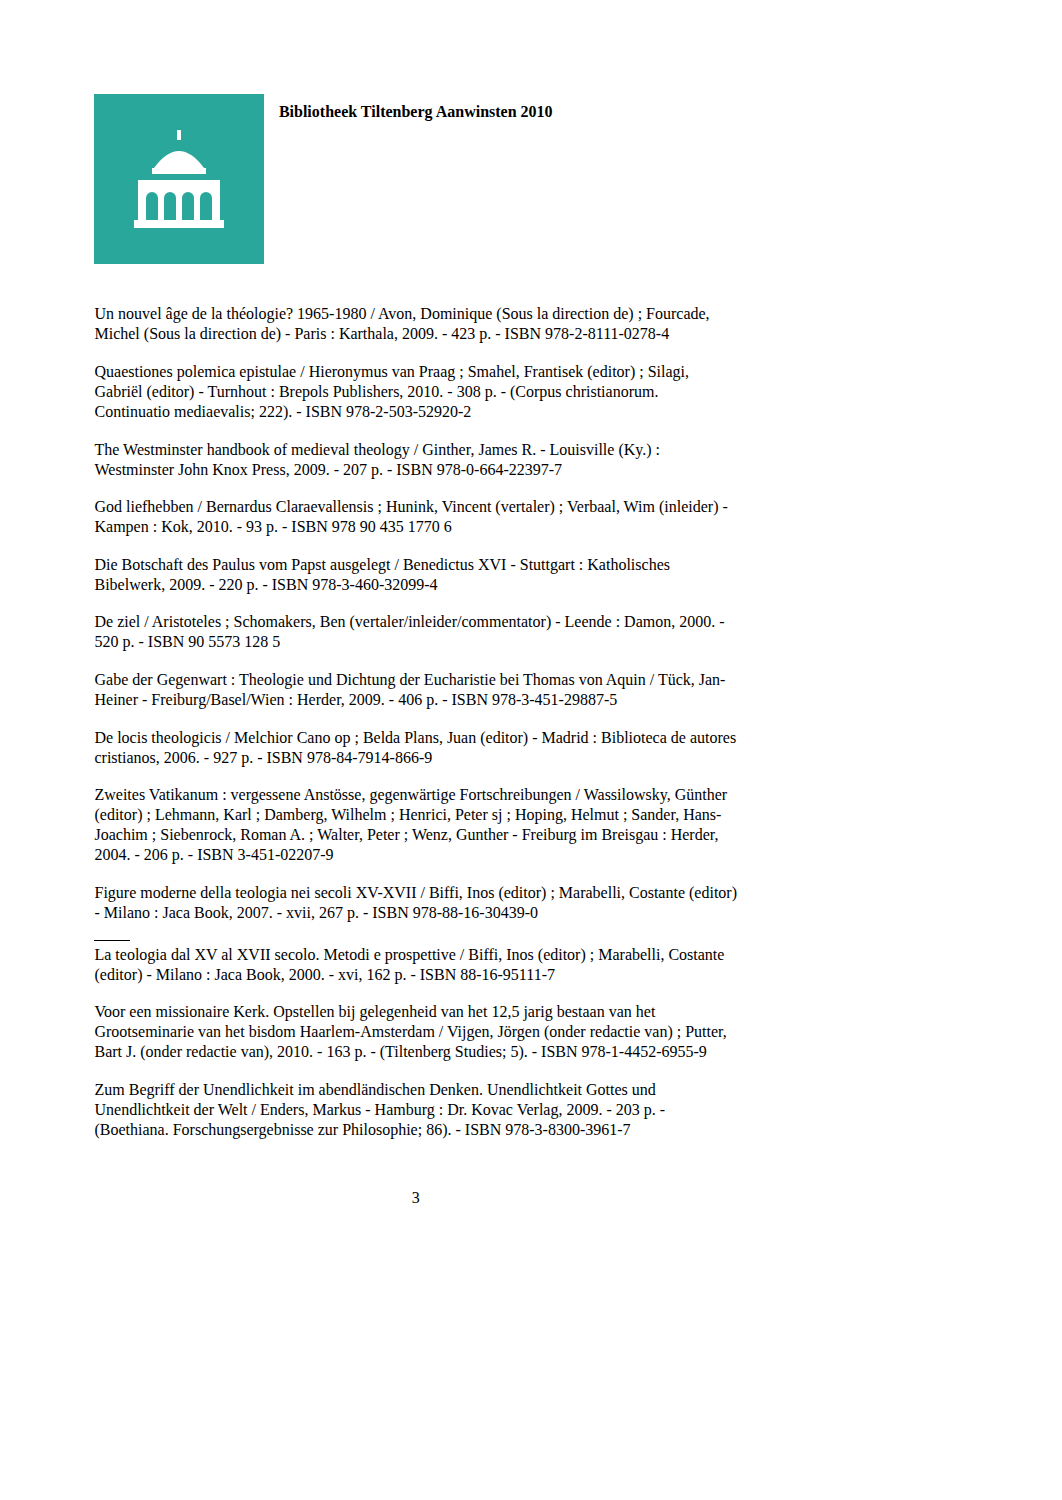Bibliotheek Tiltenberg Aanwinsten 2010
Un nouvel âge de la théologie? 1965-1980 / Avon, Dominique (Sous la direction de) ; Fourcade, Michel (Sous la direction de) - Paris : Karthala, 2009. - 423 p. - ISBN 978-2-8111-0278-4
Quaestiones polemica epistulae / Hieronymus van Praag ; Smahel, Frantisek (editor) ; Silagi, Gabriël (editor) - Turnhout : Brepols Publishers, 2010. - 308 p. - (Corpus christianorum. Continuatio mediaevalis; 222). - ISBN 978-2-503-52920-2
The Westminster handbook of medieval theology / Ginther, James R. - Louisville (Ky.) : Westminster John Knox Press, 2009. - 207 p. - ISBN 978-0-664-22397-7
God liefhebben / Bernardus Claraevallensis ; Hunink, Vincent (vertaler) ; Verbaal, Wim (inleider) - Kampen : Kok, 2010. - 93 p. - ISBN 978 90 435 1770 6
Die Botschaft des Paulus vom Papst ausgelegt / Benedictus XVI - Stuttgart : Katholisches Bibelwerk, 2009. - 220 p. - ISBN 978-3-460-32099-4
De ziel / Aristoteles ; Schomakers, Ben (vertaler/inleider/commentator) - Leende : Damon, 2000. - 520 p. - ISBN 90 5573 128 5
Gabe der Gegenwart : Theologie und Dichtung der Eucharistie bei Thomas von Aquin / Tück, Jan-Heiner - Freiburg/Basel/Wien : Herder, 2009. - 406 p. - ISBN 978-3-451-29887-5
De locis theologicis / Melchior Cano op ; Belda Plans, Juan (editor) - Madrid : Biblioteca de autores cristianos, 2006. - 927 p. - ISBN 978-84-7914-866-9
Zweites Vatikanum : vergessene Anstösse, gegenwärtige Fortschreibungen / Wassilowsky, Günther (editor) ; Lehmann, Karl ; Damberg, Wilhelm ; Henrici, Peter sj ; Hoping, Helmut ; Sander, Hans-Joachim ; Siebenrock, Roman A. ; Walter, Peter ; Wenz, Gunther - Freiburg im Breisgau : Herder, 2004. - 206 p. - ISBN 3-451-02207-9
Figure moderne della teologia nei secoli XV-XVII / Biffi, Inos (editor) ; Marabelli, Costante (editor) - Milano : Jaca Book, 2007. - xvii, 267 p. - ISBN 978-88-16-30439-0
La teologia dal XV al XVII secolo. Metodi e prospettive / Biffi, Inos (editor) ; Marabelli, Costante (editor) - Milano : Jaca Book, 2000. - xvi, 162 p. - ISBN 88-16-95111-7
Voor een missionaire Kerk. Opstellen bij gelegenheid van het 12,5 jarig bestaan van het Grootseminarie van het bisdom Haarlem-Amsterdam / Vijgen, Jörgen (onder redactie van) ; Putter, Bart J. (onder redactie van), 2010. - 163 p. - (Tiltenberg Studies; 5). - ISBN 978-1-4452-6955-9
Zum Begriff der Unendlichkeit im abendländischen Denken. Unendlichtkeit Gottes und Unendlichtkeit der Welt / Enders, Markus - Hamburg : Dr. Kovac Verlag, 2009. - 203 p. - (Boethiana. Forschungsergebnisse zur Philosophie; 86). - ISBN 978-3-8300-3961-7
3